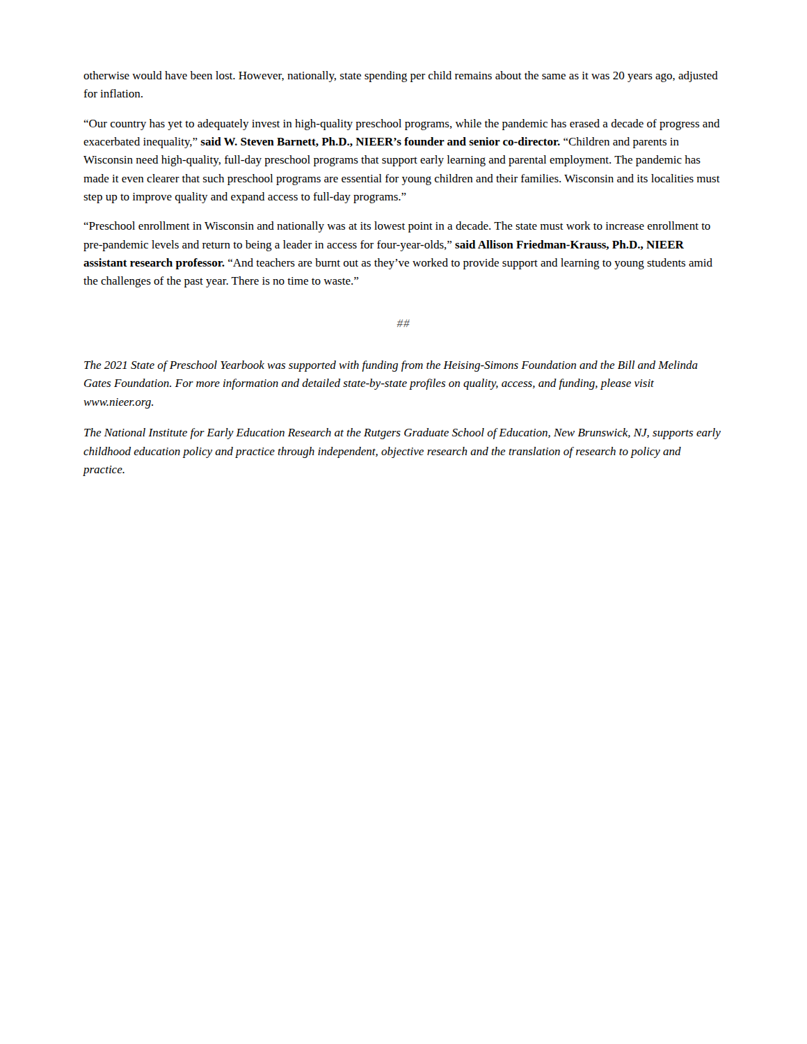otherwise would have been lost. However, nationally, state spending per child remains about the same as it was 20 years ago, adjusted for inflation.
“Our country has yet to adequately invest in high-quality preschool programs, while the pandemic has erased a decade of progress and exacerbated inequality,” said W. Steven Barnett, Ph.D., NIEER’s founder and senior co-director. “Children and parents in Wisconsin need high-quality, full-day preschool programs that support early learning and parental employment. The pandemic has made it even clearer that such preschool programs are essential for young children and their families. Wisconsin and its localities must step up to improve quality and expand access to full-day programs.”
“Preschool enrollment in Wisconsin and nationally was at its lowest point in a decade. The state must work to increase enrollment to pre-pandemic levels and return to being a leader in access for four-year-olds,” said Allison Friedman-Krauss, Ph.D., NIEER assistant research professor. “And teachers are burnt out as they’ve worked to provide support and learning to young students amid the challenges of the past year. There is no time to waste.”
##
The 2021 State of Preschool Yearbook was supported with funding from the Heising-Simons Foundation and the Bill and Melinda Gates Foundation. For more information and detailed state-by-state profiles on quality, access, and funding, please visit www.nieer.org.
The National Institute for Early Education Research at the Rutgers Graduate School of Education, New Brunswick, NJ, supports early childhood education policy and practice through independent, objective research and the translation of research to policy and practice.